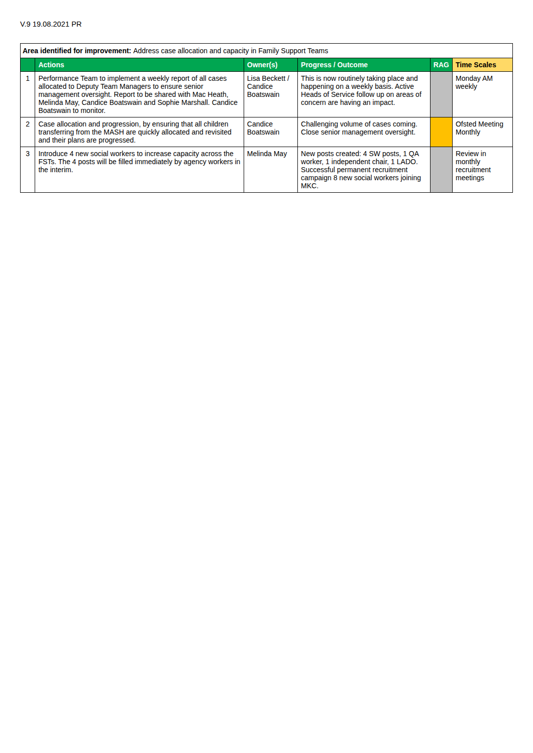V.9 19.08.2021 PR
Area identified for improvement: Address case allocation and capacity in Family Support Teams
| | Actions | Owner(s) | Progress / Outcome | RAG | Time Scales |
| --- | --- | --- | --- | --- | --- |
| 1 | Performance Team to implement a weekly report of all cases allocated to Deputy Team Managers to ensure senior management oversight. Report to be shared with Mac Heath, Melinda May, Candice Boatswain and Sophie Marshall. Candice Boatswain to monitor. | Lisa Beckett / Candice Boatswain | This is now routinely taking place and happening on a weekly basis. Active Heads of Service follow up on areas of concern are having an impact. | | Monday AM weekly |
| 2 | Case allocation and progression, by ensuring that all children transferring from the MASH are quickly allocated and revisited and their plans are progressed. | Candice Boatswain | Challenging volume of cases coming. Close senior management oversight. | | Ofsted Meeting Monthly |
| 3 | Introduce 4 new social workers to increase capacity across the FSTs. The 4 posts will be filled immediately by agency workers in the interim. | Melinda May | New posts created: 4 SW posts, 1 QA worker, 1 independent chair, 1 LADO. Successful permanent recruitment campaign 8 new social workers joining MKC. | | Review in monthly recruitment meetings |